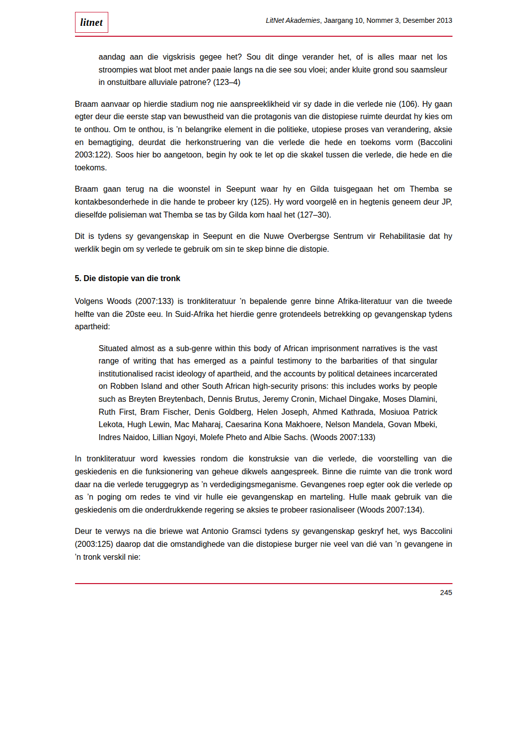litnet
LitNet Akademies, Jaargang 10, Nommer 3, Desember 2013
aandag aan die vigskrisis gegee het? Sou dit dinge verander het, of is alles maar net los stroompies wat bloot met ander paaie langs na die see sou vloei; ander kluite grond sou saamsleur in onstuitbare alluviale patrone? (123–4)
Braam aanvaar op hierdie stadium nog nie aanspreeklikheid vir sy dade in die verlede nie (106). Hy gaan egter deur die eerste stap van bewustheid van die protagonis van die distopiese ruimte deurdat hy kies om te onthou. Om te onthou, is ’n belangrike element in die politieke, utopiese proses van verandering, aksie en bemagtiging, deurdat die herkonstruering van die verlede die hede en toekoms vorm (Baccolini 2003:122). Soos hier bo aangetoon, begin hy ook te let op die skakel tussen die verlede, die hede en die toekoms.
Braam gaan terug na die woonstel in Seepunt waar hy en Gilda tuisgegaan het om Themba se kontakbesonderhede in die hande te probeer kry (125). Hy word voorgelê en in hegtenis geneem deur JP, dieselfde polisieman wat Themba se tas by Gilda kom haal het (127–30).
Dit is tydens sy gevangenskap in Seepunt en die Nuwe Overbergse Sentrum vir Rehabilitasie dat hy werklik begin om sy verlede te gebruik om sin te skep binne die distopie.
5. Die distopie van die tronk
Volgens Woods (2007:133) is tronkliteratuur ’n bepalende genre binne Afrika-literatuur van die tweede helfte van die 20ste eeu. In Suid-Afrika het hierdie genre grotendeels betrekking op gevangenskap tydens apartheid:
Situated almost as a sub-genre within this body of African imprisonment narratives is the vast range of writing that has emerged as a painful testimony to the barbarities of that singular institutionalised racist ideology of apartheid, and the accounts by political detainees incarcerated on Robben Island and other South African high-security prisons: this includes works by people such as Breyten Breytenbach, Dennis Brutus, Jeremy Cronin, Michael Dingake, Moses Dlamini, Ruth First, Bram Fischer, Denis Goldberg, Helen Joseph, Ahmed Kathrada, Mosiuoa Patrick Lekota, Hugh Lewin, Mac Maharaj, Caesarina Kona Makhoere, Nelson Mandela, Govan Mbeki, Indres Naidoo, Lillian Ngoyi, Molefe Pheto and Albie Sachs. (Woods 2007:133)
In tronkliteratuur word kwessies rondom die konstruksie van die verlede, die voorstelling van die geskiedenis en die funksionering van geheue dikwels aangespreek. Binne die ruimte van die tronk word daar na die verlede teruggegryp as ’n verdedigingsmeganisme. Gevangenes roep egter ook die verlede op as ’n poging om redes te vind vir hulle eie gevangenskap en marteling. Hulle maak gebruik van die geskiedenis om die onderdrukkende regering se aksies te probeer rasionaliseer (Woods 2007:134).
Deur te verwys na die briewe wat Antonio Gramsci tydens sy gevangenskap geskryf het, wys Baccolini (2003:125) daarop dat die omstandighede van die distopiese burger nie veel van dié van ’n gevangene in ’n tronk verskil nie:
245